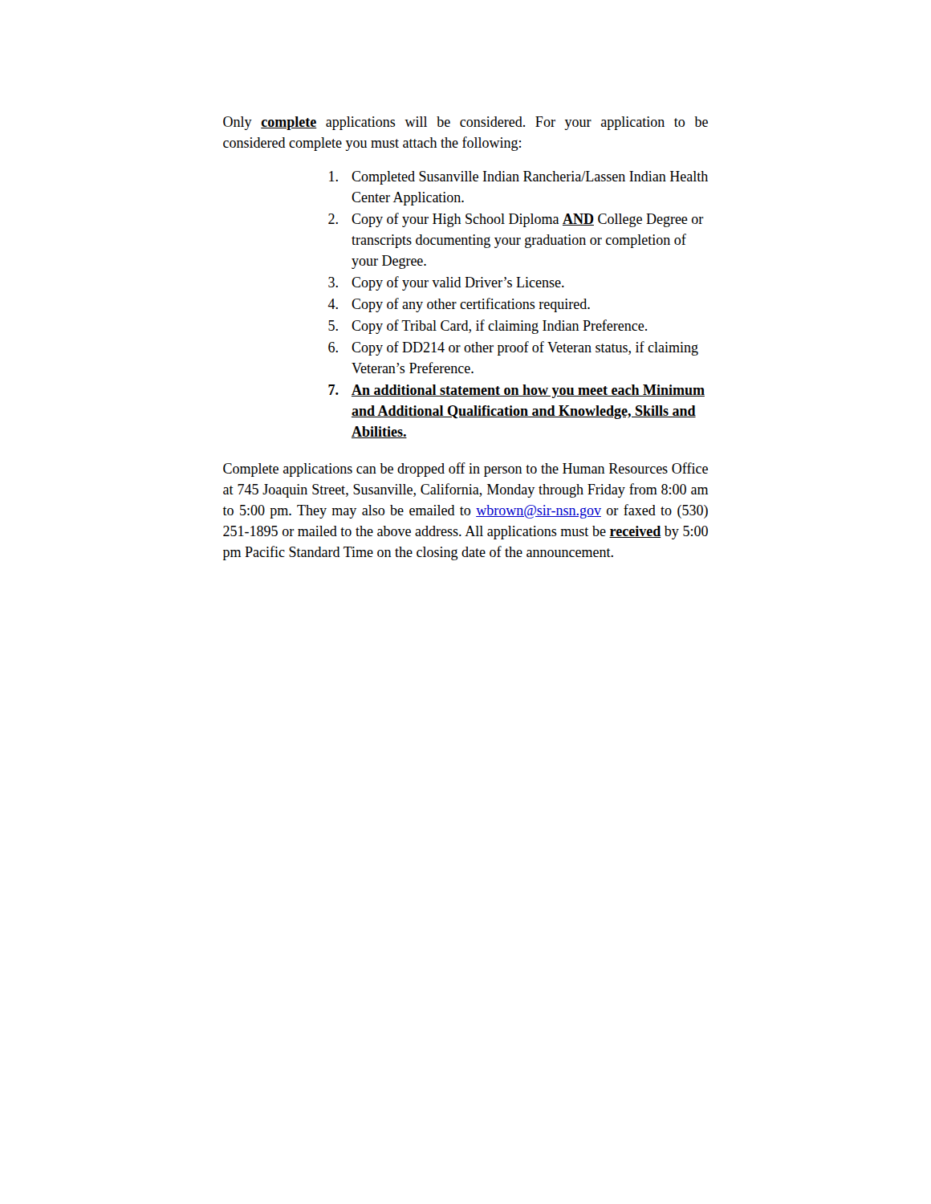Only complete applications will be considered. For your application to be considered complete you must attach the following:
Completed Susanville Indian Rancheria/Lassen Indian Health Center Application.
Copy of your High School Diploma AND College Degree or transcripts documenting your graduation or completion of your Degree.
Copy of your valid Driver’s License.
Copy of any other certifications required.
Copy of Tribal Card, if claiming Indian Preference.
Copy of DD214 or other proof of Veteran status, if claiming Veteran’s Preference.
An additional statement on how you meet each Minimum and Additional Qualification and Knowledge, Skills and Abilities.
Complete applications can be dropped off in person to the Human Resources Office at 745 Joaquin Street, Susanville, California, Monday through Friday from 8:00 am to 5:00 pm. They may also be emailed to wbrown@sir-nsn.gov or faxed to (530) 251-1895 or mailed to the above address. All applications must be received by 5:00 pm Pacific Standard Time on the closing date of the announcement.